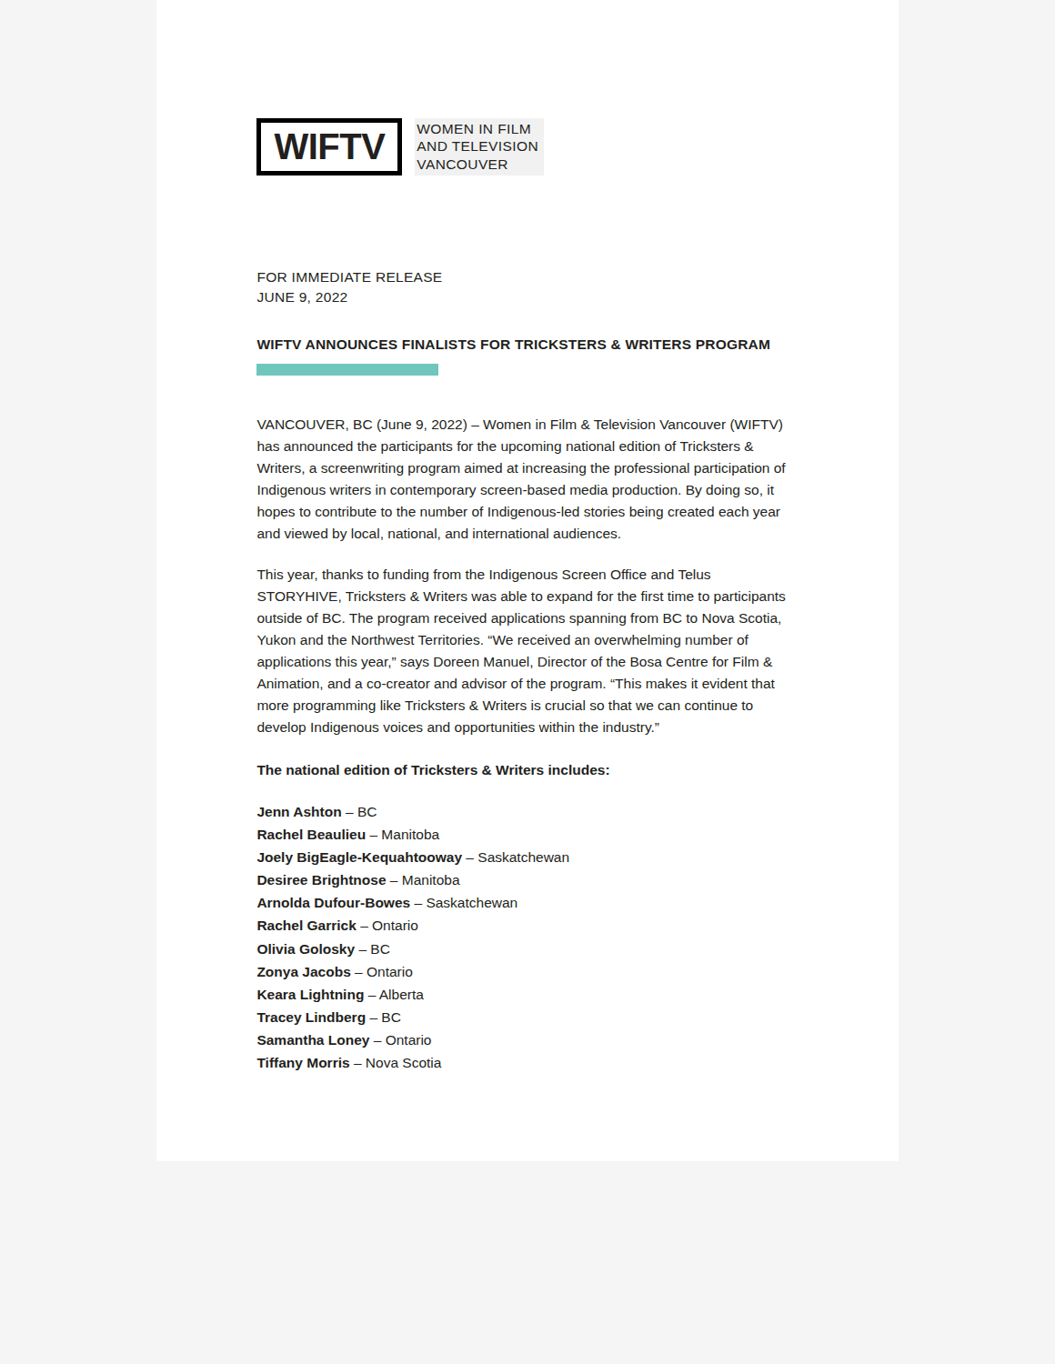WIFTV
Women in Film
and Television
Vancouver
FOR IMMEDIATE RELEASE
JUNE 9, 2022
WIFTV announces finalists for Tricksters & Writers program
VANCOUVER, BC (June 9, 2022) – Women in Film & Television Vancouver (WIFTV) has announced the participants for the upcoming national edition of Tricksters & Writers, a screenwriting program aimed at increasing the professional participation of Indigenous writers in contemporary screen-based media production. By doing so, it hopes to contribute to the number of Indigenous-led stories being created each year and viewed by local, national, and international audiences.
This year, thanks to funding from the Indigenous Screen Office and Telus STORYHIVE, Tricksters & Writers was able to expand for the first time to participants outside of BC. The program received applications spanning from BC to Nova Scotia, Yukon and the Northwest Territories. “We received an overwhelming number of applications this year,” says Doreen Manuel, Director of the Bosa Centre for Film & Animation, and a co-creator and advisor of the program. “This makes it evident that more programming like Tricksters & Writers is crucial so that we can continue to develop Indigenous voices and opportunities within the industry.”
The national edition of Tricksters & Writers includes:
Jenn Ashton – BC
Rachel Beaulieu – Manitoba
Joely BigEagle-Kequahtooway – Saskatchewan
Desiree Brightnose – Manitoba
Arnolda Dufour-Bowes – Saskatchewan
Rachel Garrick – Ontario
Olivia Golosky – BC
Zonya Jacobs – Ontario
Keara Lightning – Alberta
Tracey Lindberg – BC
Samantha Loney – Ontario
Tiffany Morris – Nova Scotia